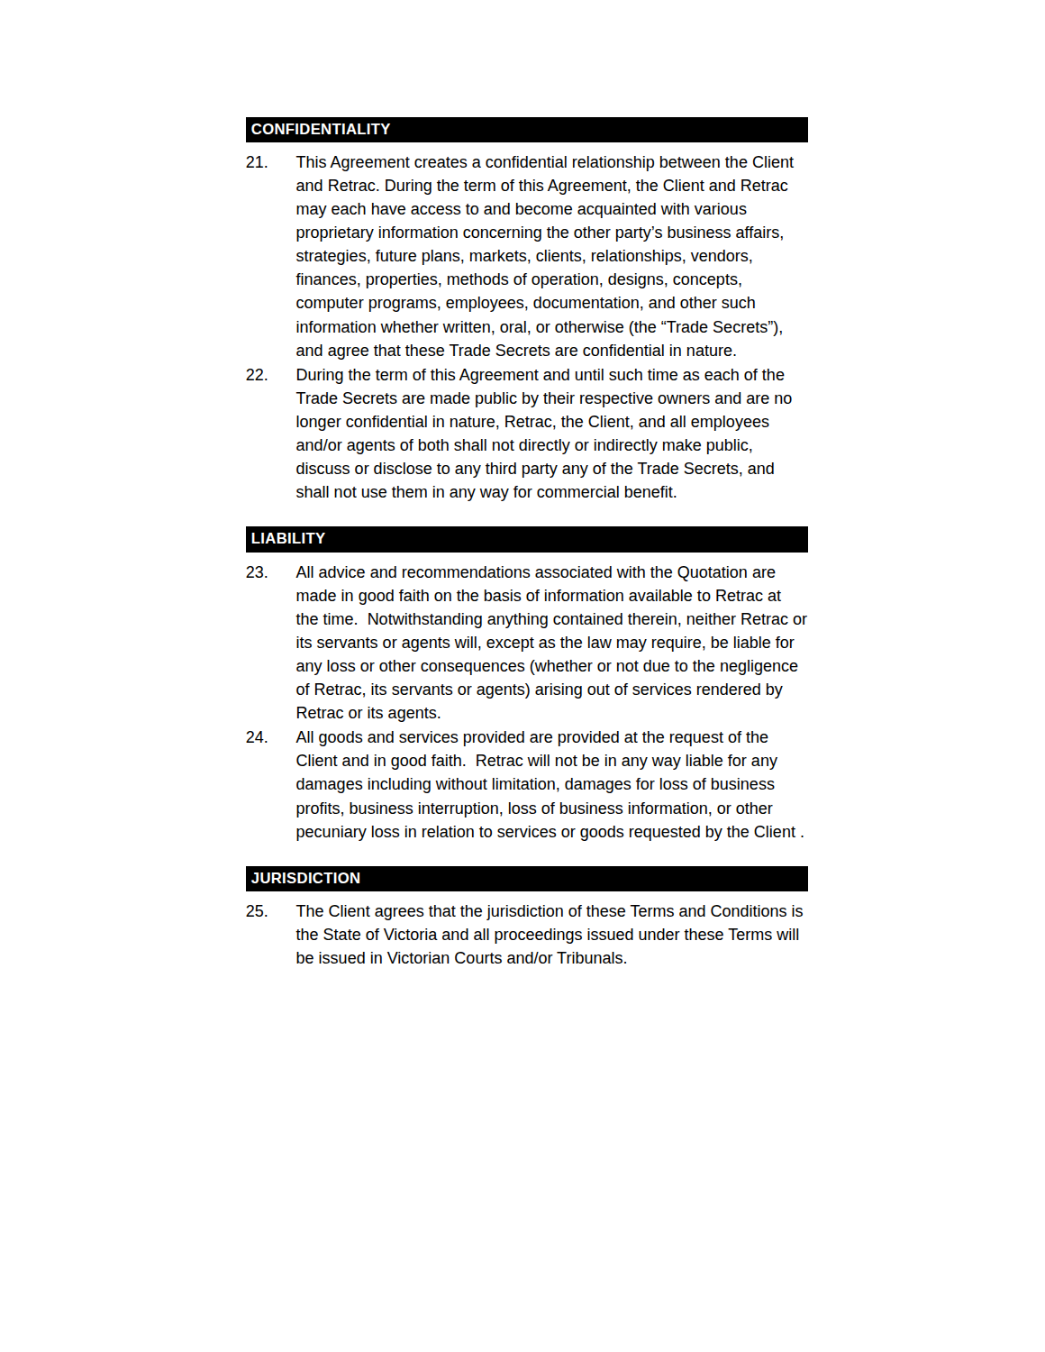CONFIDENTIALITY
21. This Agreement creates a confidential relationship between the Client and Retrac. During the term of this Agreement, the Client and Retrac may each have access to and become acquainted with various proprietary information concerning the other party’s business affairs, strategies, future plans, markets, clients, relationships, vendors, finances, properties, methods of operation, designs, concepts, computer programs, employees, documentation, and other such information whether written, oral, or otherwise (the “Trade Secrets”), and agree that these Trade Secrets are confidential in nature.
22. During the term of this Agreement and until such time as each of the Trade Secrets are made public by their respective owners and are no longer confidential in nature, Retrac, the Client, and all employees and/or agents of both shall not directly or indirectly make public, discuss or disclose to any third party any of the Trade Secrets, and shall not use them in any way for commercial benefit.
LIABILITY
23. All advice and recommendations associated with the Quotation are made in good faith on the basis of information available to Retrac at the time. Notwithstanding anything contained therein, neither Retrac or its servants or agents will, except as the law may require, be liable for any loss or other consequences (whether or not due to the negligence of Retrac, its servants or agents) arising out of services rendered by Retrac or its agents.
24. All goods and services provided are provided at the request of the Client and in good faith. Retrac will not be in any way liable for any damages including without limitation, damages for loss of business profits, business interruption, loss of business information, or other pecuniary loss in relation to services or goods requested by the Client .
JURISDICTION
25. The Client agrees that the jurisdiction of these Terms and Conditions is the State of Victoria and all proceedings issued under these Terms will be issued in Victorian Courts and/or Tribunals.